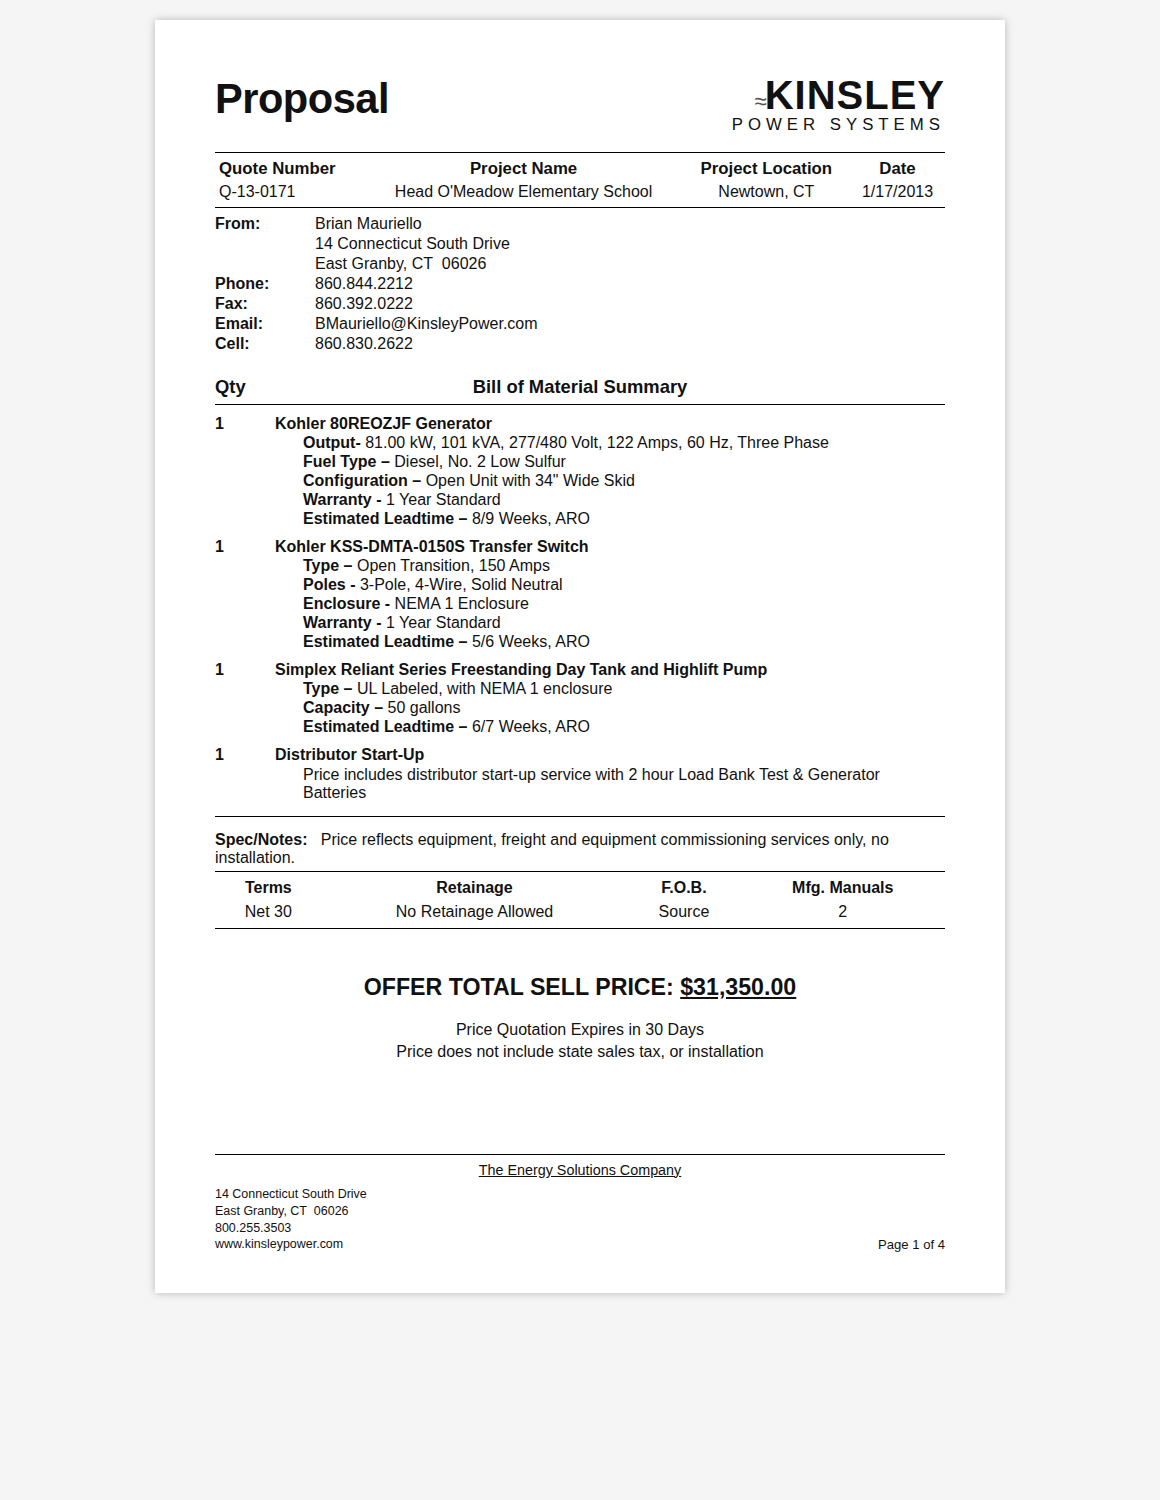Proposal
≈KINSLEY
POWER SYSTEMS
| Quote Number | Project Name | Project Location | Date |
| --- | --- | --- | --- |
| Q-13-0171 | Head O'Meadow Elementary School | Newtown, CT | 1/17/2013 |
| From: | Brian Mauriello |
| | 14 Connecticut South Drive |
| | East Granby, CT 06026 |
| Phone: | 860.844.2212 |
| Fax: | 860.392.0222 |
| Email: | BMauriello@KinsleyPower.com |
| Cell: | 860.830.2622 |
Qty
Bill of Material Summary
1
Kohler 80REOZJF Generator
Output- 81.00 kW, 101 kVA, 277/480 Volt, 122 Amps, 60 Hz, Three Phase
Fuel Type – Diesel, No. 2 Low Sulfur
Configuration – Open Unit with 34" Wide Skid
Warranty - 1 Year Standard
Estimated Leadtime – 8/9 Weeks, ARO
1
Kohler KSS-DMTA-0150S Transfer Switch
Type – Open Transition, 150 Amps
Poles - 3-Pole, 4-Wire, Solid Neutral
Enclosure - NEMA 1 Enclosure
Warranty - 1 Year Standard
Estimated Leadtime – 5/6 Weeks, ARO
1
Simplex Reliant Series Freestanding Day Tank and Highlift Pump
Type – UL Labeled, with NEMA 1 enclosure
Capacity – 50 gallons
Estimated Leadtime – 6/7 Weeks, ARO
1
Distributor Start-Up
Price includes distributor start-up service with 2 hour Load Bank Test & Generator Batteries
Spec/Notes: Price reflects equipment, freight and equipment commissioning services only, no installation.
| Terms | Retainage | F.O.B. | Mfg. Manuals |
| --- | --- | --- | --- |
| Net 30 | No Retainage Allowed | Source | 2 |
OFFER TOTAL SELL PRICE: $31,350.00
Price Quotation Expires in 30 Days
Price does not include state sales tax, or installation
The Energy Solutions Company
14 Connecticut South Drive
East Granby, CT 06026
800.255.3503
www.kinsleypower.com
Page 1 of 4